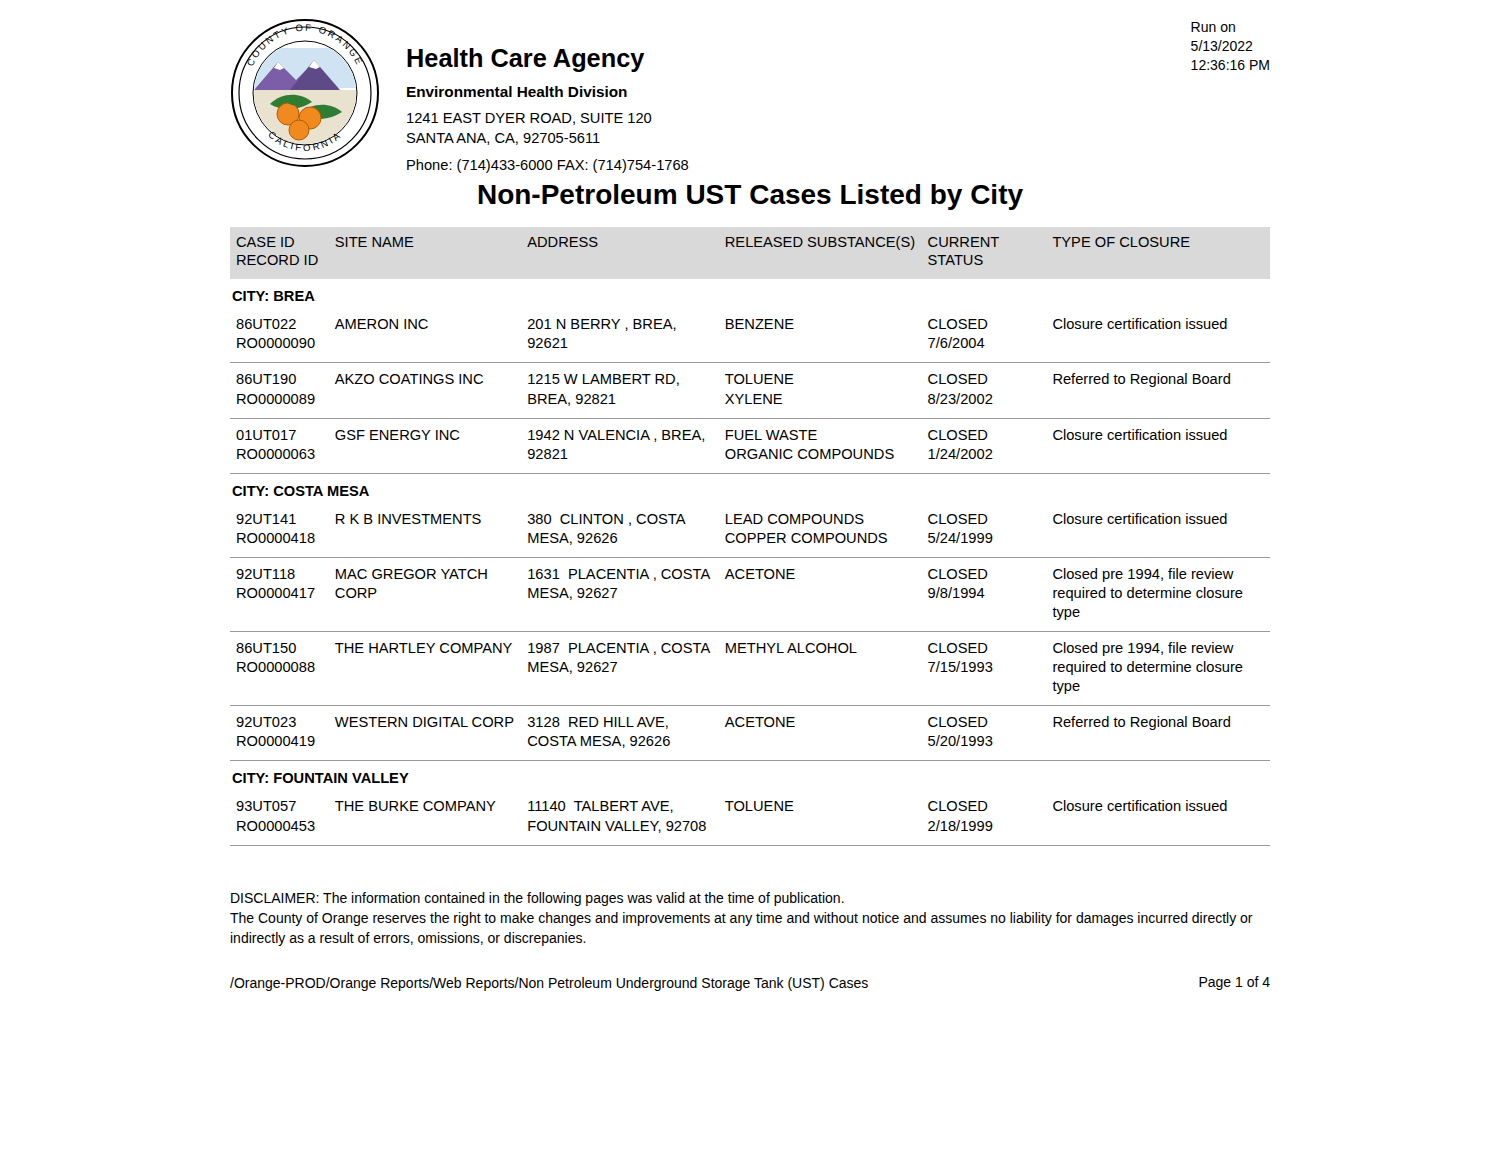Run on
5/13/2022
12:36:16 PM
COUNTY OF ORANGE CALIFORNIA
Health Care Agency
Environmental Health Division
1241 EAST DYER ROAD, SUITE 120
SANTA ANA, CA, 92705-5611
Phone: (714)433-6000 FAX: (714)754-1768
Non-Petroleum UST Cases Listed by City
| CASE ID RECORD ID | SITE NAME | ADDRESS | RELEASED SUBSTANCE(S) | CURRENT STATUS | TYPE OF CLOSURE |
| --- | --- | --- | --- | --- | --- |
| CITY: BREA |
| 86UT022 RO0000090 | AMERON INC | 201 N BERRY , BREA, 92621 | BENZENE | CLOSED 7/6/2004 | Closure certification issued |
| 86UT190 RO0000089 | AKZO COATINGS INC | 1215 W LAMBERT RD, BREA, 92821 | TOLUENE XYLENE | CLOSED 8/23/2002 | Referred to Regional Board |
| 01UT017 RO0000063 | GSF ENERGY INC | 1942 N VALENCIA , BREA, 92821 | FUEL WASTE ORGANIC COMPOUNDS | CLOSED 1/24/2002 | Closure certification issued |
| CITY: COSTA MESA |
| 92UT141 RO0000418 | R K B INVESTMENTS | 380 CLINTON , COSTA MESA, 92626 | LEAD COMPOUNDS COPPER COMPOUNDS | CLOSED 5/24/1999 | Closure certification issued |
| 92UT118 RO0000417 | MAC GREGOR YATCH CORP | 1631 PLACENTIA , COSTA MESA, 92627 | ACETONE | CLOSED 9/8/1994 | Closed pre 1994, file review required to determine closure type |
| 86UT150 RO0000088 | THE HARTLEY COMPANY | 1987 PLACENTIA , COSTA MESA, 92627 | METHYL ALCOHOL | CLOSED 7/15/1993 | Closed pre 1994, file review required to determine closure type |
| 92UT023 RO0000419 | WESTERN DIGITAL CORP | 3128 RED HILL AVE, COSTA MESA, 92626 | ACETONE | CLOSED 5/20/1993 | Referred to Regional Board |
| CITY: FOUNTAIN VALLEY |
| 93UT057 RO0000453 | THE BURKE COMPANY | 11140 TALBERT AVE, FOUNTAIN VALLEY, 92708 | TOLUENE | CLOSED 2/18/1999 | Closure certification issued |
DISCLAIMER: The information contained in the following pages was valid at the time of publication.
The County of Orange reserves the right to make changes and improvements at any time and without notice and assumes no liability for damages incurred directly or indirectly as a result of errors, omissions, or discrepanies.
/Orange-PROD/Orange Reports/Web Reports/Non Petroleum Underground Storage Tank (UST) Cases
Page 1 of 4